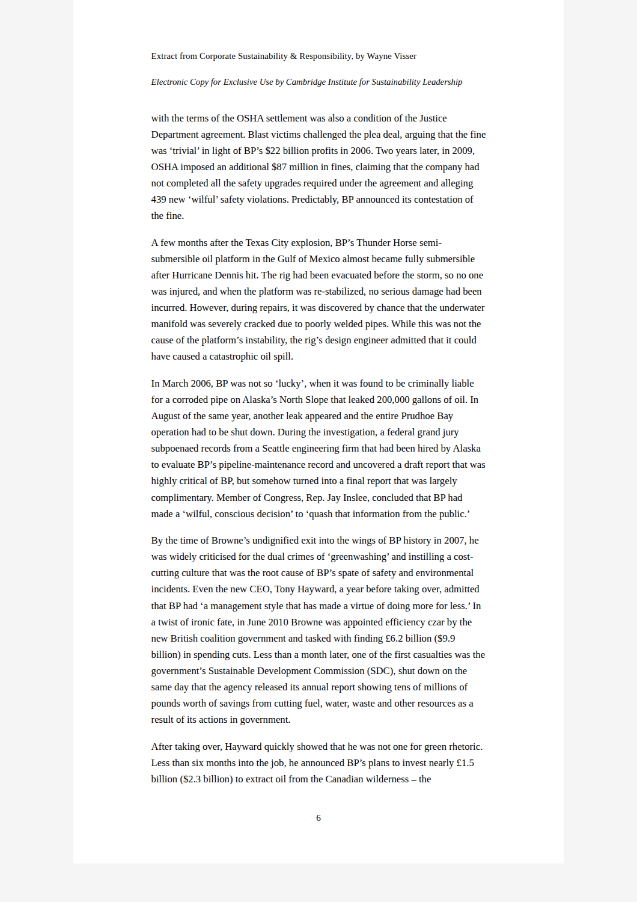Extract from Corporate Sustainability & Responsibility, by Wayne Visser
Electronic Copy for Exclusive Use by Cambridge Institute for Sustainability Leadership
with the terms of the OSHA settlement was also a condition of the Justice Department agreement. Blast victims challenged the plea deal, arguing that the fine was ‘trivial’ in light of BP’s $22 billion profits in 2006. Two years later, in 2009, OSHA imposed an additional $87 million in fines, claiming that the company had not completed all the safety upgrades required under the agreement and alleging 439 new ‘wilful’ safety violations. Predictably, BP announced its contestation of the fine.
A few months after the Texas City explosion, BP’s Thunder Horse semi-submersible oil platform in the Gulf of Mexico almost became fully submersible after Hurricane Dennis hit. The rig had been evacuated before the storm, so no one was injured, and when the platform was re-stabilized, no serious damage had been incurred. However, during repairs, it was discovered by chance that the underwater manifold was severely cracked due to poorly welded pipes. While this was not the cause of the platform’s instability, the rig’s design engineer admitted that it could have caused a catastrophic oil spill.
In March 2006, BP was not so ‘lucky’, when it was found to be criminally liable for a corroded pipe on Alaska’s North Slope that leaked 200,000 gallons of oil. In August of the same year, another leak appeared and the entire Prudhoe Bay operation had to be shut down. During the investigation, a federal grand jury subpoenaed records from a Seattle engineering firm that had been hired by Alaska to evaluate BP’s pipeline-maintenance record and uncovered a draft report that was highly critical of BP, but somehow turned into a final report that was largely complimentary. Member of Congress, Rep. Jay Inslee, concluded that BP had made a ‘wilful, conscious decision’ to ‘quash that information from the public.’
By the time of Browne’s undignified exit into the wings of BP history in 2007, he was widely criticised for the dual crimes of ‘greenwashing’ and instilling a cost-cutting culture that was the root cause of BP’s spate of safety and environmental incidents. Even the new CEO, Tony Hayward, a year before taking over, admitted that BP had ‘a management style that has made a virtue of doing more for less.’ In a twist of ironic fate, in June 2010 Browne was appointed efficiency czar by the new British coalition government and tasked with finding £6.2 billion ($9.9 billion) in spending cuts. Less than a month later, one of the first casualties was the government’s Sustainable Development Commission (SDC), shut down on the same day that the agency released its annual report showing tens of millions of pounds worth of savings from cutting fuel, water, waste and other resources as a result of its actions in government.
After taking over, Hayward quickly showed that he was not one for green rhetoric. Less than six months into the job, he announced BP’s plans to invest nearly £1.5 billion ($2.3 billion) to extract oil from the Canadian wilderness – the
6